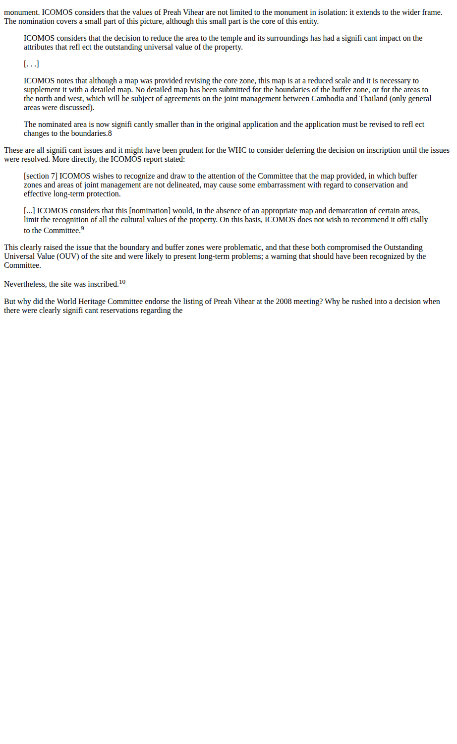monument. ICOMOS considers that the values of Preah Vihear are not limited to the monument in isolation: it extends to the wider frame. The nomination covers a small part of this picture, although this small part is the core of this entity.
ICOMOS considers that the decision to reduce the area to the temple and its surroundings has had a signifi cant impact on the attributes that refl ect the outstanding universal value of the property.
[. . .]
ICOMOS notes that although a map was provided revising the core zone, this map is at a reduced scale and it is necessary to supplement it with a detailed map. No detailed map has been submitted for the boundaries of the buffer zone, or for the areas to the north and west, which will be subject of agreements on the joint management between Cambodia and Thailand (only general areas were discussed).
The nominated area is now signifi cantly smaller than in the original application and the application must be revised to refl ect changes to the boundaries.8
These are all signifi cant issues and it might have been prudent for the WHC to consider deferring the decision on inscription until the issues were resolved. More directly, the ICOMOS report stated:
[section 7] ICOMOS wishes to recognize and draw to the attention of the Committee that the map provided, in which buffer zones and areas of joint management are not delineated, may cause some embarrassment with regard to conservation and effective long-term protection.
[...] ICOMOS considers that this [nomination] would, in the absence of an appropriate map and demarcation of certain areas, limit the recognition of all the cultural values of the property. On this basis, ICOMOS does not wish to recommend it offi cially to the Committee.9
This clearly raised the issue that the boundary and buffer zones were problematic, and that these both compromised the Outstanding Universal Value (OUV) of the site and were likely to present long-term problems; a warning that should have been recognized by the Committee.
Nevertheless, the site was inscribed.10
But why did the World Heritage Committee endorse the listing of Preah Vihear at the 2008 meeting? Why be rushed into a decision when there were clearly signifi cant reservations regarding the